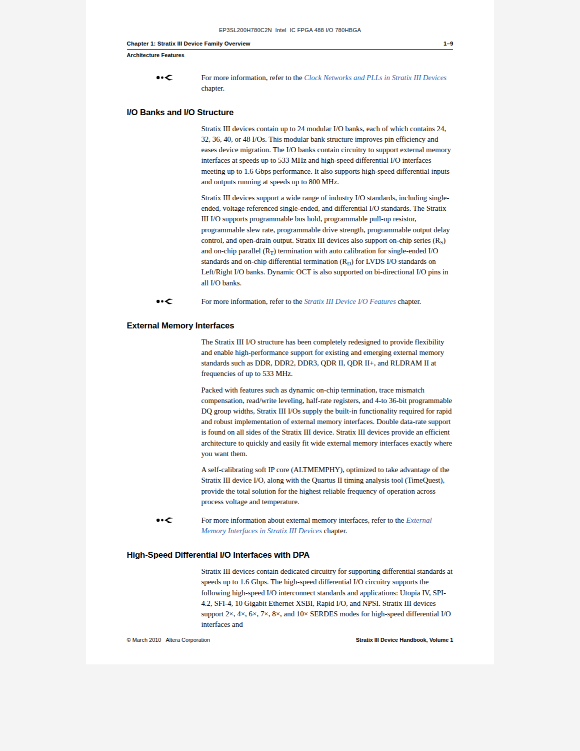EP3SL200H780C2N Intel IC FPGA 488 I/O 780HBGA
Chapter 1: Stratix III Device Family Overview 1–9
Architecture Features
For more information, refer to the Clock Networks and PLLs in Stratix III Devices chapter.
I/O Banks and I/O Structure
Stratix III devices contain up to 24 modular I/O banks, each of which contains 24, 32, 36, 40, or 48 I/Os. This modular bank structure improves pin efficiency and eases device migration. The I/O banks contain circuitry to support external memory interfaces at speeds up to 533 MHz and high-speed differential I/O interfaces meeting up to 1.6 Gbps performance. It also supports high-speed differential inputs and outputs running at speeds up to 800 MHz.
Stratix III devices support a wide range of industry I/O standards, including single-ended, voltage referenced single-ended, and differential I/O standards. The Stratix III I/O supports programmable bus hold, programmable pull-up resistor, programmable slew rate, programmable drive strength, programmable output delay control, and open-drain output. Stratix III devices also support on-chip series (RS) and on-chip parallel (RT) termination with auto calibration for single-ended I/O standards and on-chip differential termination (RD) for LVDS I/O standards on Left/Right I/O banks. Dynamic OCT is also supported on bi-directional I/O pins in all I/O banks.
For more information, refer to the Stratix III Device I/O Features chapter.
External Memory Interfaces
The Stratix III I/O structure has been completely redesigned to provide flexibility and enable high-performance support for existing and emerging external memory standards such as DDR, DDR2, DDR3, QDR II, QDR II+, and RLDRAM II at frequencies of up to 533 MHz.
Packed with features such as dynamic on-chip termination, trace mismatch compensation, read/write leveling, half-rate registers, and 4-to 36-bit programmable DQ group widths, Stratix III I/Os supply the built-in functionality required for rapid and robust implementation of external memory interfaces. Double data-rate support is found on all sides of the Stratix III device. Stratix III devices provide an efficient architecture to quickly and easily fit wide external memory interfaces exactly where you want them.
A self-calibrating soft IP core (ALTMEMPHY), optimized to take advantage of the Stratix III device I/O, along with the Quartus II timing analysis tool (TimeQuest), provide the total solution for the highest reliable frequency of operation across process voltage and temperature.
For more information about external memory interfaces, refer to the External Memory Interfaces in Stratix III Devices chapter.
High-Speed Differential I/O Interfaces with DPA
Stratix III devices contain dedicated circuitry for supporting differential standards at speeds up to 1.6 Gbps. The high-speed differential I/O circuitry supports the following high-speed I/O interconnect standards and applications: Utopia IV, SPI-4.2, SFI-4, 10 Gigabit Ethernet XSBI, Rapid I/O, and NPSI. Stratix III devices support 2×, 4×, 6×, 7×, 8×, and 10× SERDES modes for high-speed differential I/O interfaces and
© March 2010 Altera Corporation
Stratix III Device Handbook, Volume 1